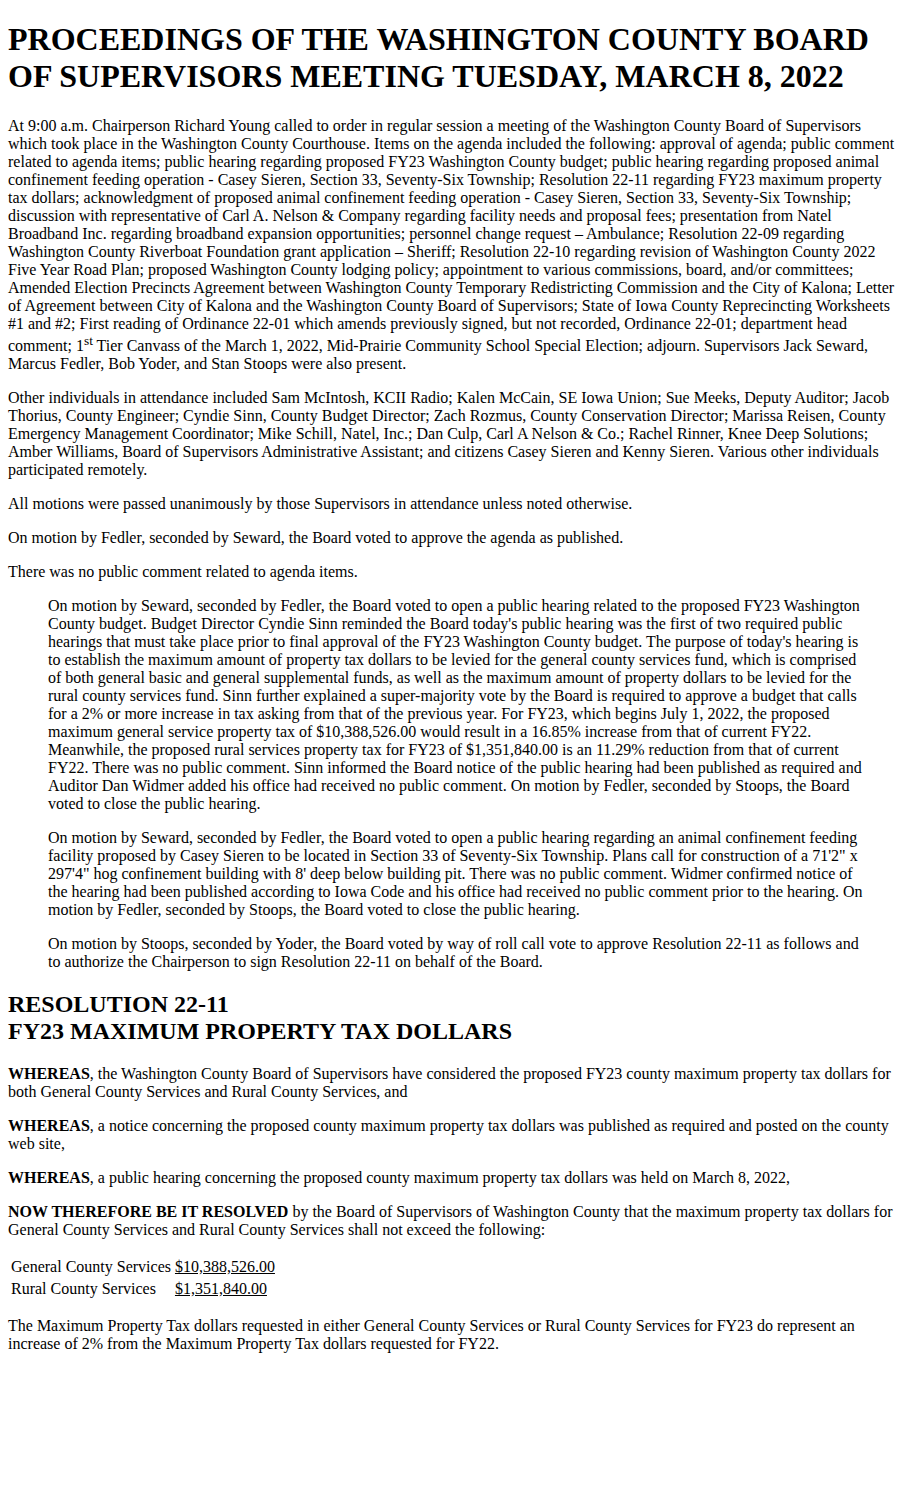PROCEEDINGS OF THE WASHINGTON COUNTY BOARD OF SUPERVISORS MEETING TUESDAY, MARCH 8, 2022
At 9:00 a.m. Chairperson Richard Young called to order in regular session a meeting of the Washington County Board of Supervisors which took place in the Washington County Courthouse. Items on the agenda included the following: approval of agenda; public comment related to agenda items; public hearing regarding proposed FY23 Washington County budget; public hearing regarding proposed animal confinement feeding operation - Casey Sieren, Section 33, Seventy-Six Township; Resolution 22-11 regarding FY23 maximum property tax dollars; acknowledgment of proposed animal confinement feeding operation - Casey Sieren, Section 33, Seventy-Six Township; discussion with representative of Carl A. Nelson & Company regarding facility needs and proposal fees; presentation from Natel Broadband Inc. regarding broadband expansion opportunities; personnel change request – Ambulance; Resolution 22-09 regarding Washington County Riverboat Foundation grant application – Sheriff; Resolution 22-10 regarding revision of Washington County 2022 Five Year Road Plan; proposed Washington County lodging policy; appointment to various commissions, board, and/or committees; Amended Election Precincts Agreement between Washington County Temporary Redistricting Commission and the City of Kalona; Letter of Agreement between City of Kalona and the Washington County Board of Supervisors; State of Iowa County Reprecincting Worksheets #1 and #2; First reading of Ordinance 22-01 which amends previously signed, but not recorded, Ordinance 22-01; department head comment; 1st Tier Canvass of the March 1, 2022, Mid-Prairie Community School Special Election; adjourn. Supervisors Jack Seward, Marcus Fedler, Bob Yoder, and Stan Stoops were also present.
Other individuals in attendance included Sam McIntosh, KCII Radio; Kalen McCain, SE Iowa Union; Sue Meeks, Deputy Auditor; Jacob Thorius, County Engineer; Cyndie Sinn, County Budget Director; Zach Rozmus, County Conservation Director; Marissa Reisen, County Emergency Management Coordinator; Mike Schill, Natel, Inc.; Dan Culp, Carl A Nelson & Co.; Rachel Rinner, Knee Deep Solutions; Amber Williams, Board of Supervisors Administrative Assistant; and citizens Casey Sieren and Kenny Sieren. Various other individuals participated remotely.
All motions were passed unanimously by those Supervisors in attendance unless noted otherwise.
On motion by Fedler, seconded by Seward, the Board voted to approve the agenda as published.
There was no public comment related to agenda items.
On motion by Seward, seconded by Fedler, the Board voted to open a public hearing related to the proposed FY23 Washington County budget. Budget Director Cyndie Sinn reminded the Board today's public hearing was the first of two required public hearings that must take place prior to final approval of the FY23 Washington County budget. The purpose of today's hearing is to establish the maximum amount of property tax dollars to be levied for the general county services fund, which is comprised of both general basic and general supplemental funds, as well as the maximum amount of property dollars to be levied for the rural county services fund. Sinn further explained a super-majority vote by the Board is required to approve a budget that calls for a 2% or more increase in tax asking from that of the previous year. For FY23, which begins July 1, 2022, the proposed maximum general service property tax of $10,388,526.00 would result in a 16.85% increase from that of current FY22. Meanwhile, the proposed rural services property tax for FY23 of $1,351,840.00 is an 11.29% reduction from that of current FY22. There was no public comment. Sinn informed the Board notice of the public hearing had been published as required and Auditor Dan Widmer added his office had received no public comment. On motion by Fedler, seconded by Stoops, the Board voted to close the public hearing.
On motion by Seward, seconded by Fedler, the Board voted to open a public hearing regarding an animal confinement feeding facility proposed by Casey Sieren to be located in Section 33 of Seventy-Six Township. Plans call for construction of a 71'2" x 297'4" hog confinement building with 8' deep below building pit. There was no public comment. Widmer confirmed notice of the hearing had been published according to Iowa Code and his office had received no public comment prior to the hearing. On motion by Fedler, seconded by Stoops, the Board voted to close the public hearing.
On motion by Stoops, seconded by Yoder, the Board voted by way of roll call vote to approve Resolution 22-11 as follows and to authorize the Chairperson to sign Resolution 22-11 on behalf of the Board.
RESOLUTION 22-11
FY23 MAXIMUM PROPERTY TAX DOLLARS
WHEREAS, the Washington County Board of Supervisors have considered the proposed FY23 county maximum property tax dollars for both General County Services and Rural County Services, and
WHEREAS, a notice concerning the proposed county maximum property tax dollars was published as required and posted on the county web site,
WHEREAS, a public hearing concerning the proposed county maximum property tax dollars was held on March 8, 2022,
NOW THEREFORE BE IT RESOLVED by the Board of Supervisors of Washington County that the maximum property tax dollars for General County Services and Rural County Services shall not exceed the following:
| General County Services | $10,388,526.00 |
| Rural County Services | $1,351,840.00 |
The Maximum Property Tax dollars requested in either General County Services or Rural County Services for FY23 do represent an increase of 2% from the Maximum Property Tax dollars requested for FY22.